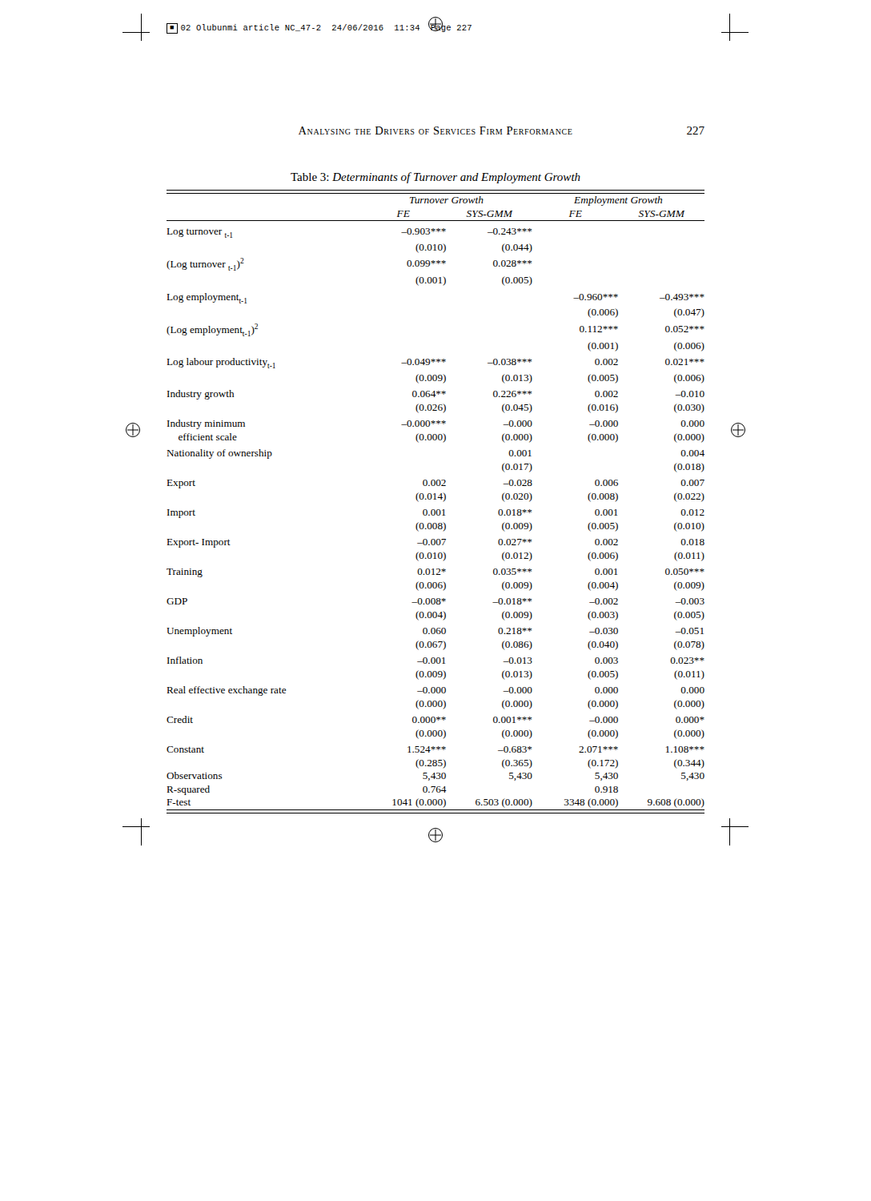■02 Olubunmi article NC_47-2 24/06/2016 11:34 Page 227
Analysing the Drivers of Services Firm Performance 227
Table 3: Determinants of Turnover and Employment Growth
| | Turnover Growth | Employment Growth |
| | FE | SYS-GMM | FE | SYS-GMM |
| Log turnover t-1 | –0.903*** | –0.243*** | | |
| | (0.010) | (0.044) | | |
| (Log turnover t-1 ) 2 | 0.099*** | 0.028*** | | |
| | (0.001) | (0.005) | | |
| Log employment t-1 | | | –0.960*** | –0.493*** |
| | | | (0.006) | (0.047) |
| (Log employment t-1 ) 2 | | | 0.112*** | 0.052*** |
| | | | (0.001) | (0.006) |
| Log labour productivity t-1 | –0.049*** | –0.038*** | 0.002 | 0.021*** |
| | (0.009) | (0.013) | (0.005) | (0.006) |
| Industry growth | 0.064** | 0.226*** | 0.002 | –0.010 |
| | (0.026) | (0.045) | (0.016) | (0.030) |
| Industry minimum | –0.000*** | –0.000 | –0.000 | 0.000 |
| efficient scale | (0.000) | (0.000) | (0.000) | (0.000) |
| Nationality of ownership | | 0.001 | | 0.004 |
| | | (0.017) | | (0.018) |
| Export | 0.002 | –0.028 | 0.006 | 0.007 |
| | (0.014) | (0.020) | (0.008) | (0.022) |
| Import | 0.001 | 0.018** | 0.001 | 0.012 |
| | (0.008) | (0.009) | (0.005) | (0.010) |
| Export- Import | –0.007 | 0.027** | 0.002 | 0.018 |
| | (0.010) | (0.012) | (0.006) | (0.011) |
| Training | 0.012* | 0.035*** | 0.001 | 0.050*** |
| | (0.006) | (0.009) | (0.004) | (0.009) |
| GDP | –0.008* | –0.018** | –0.002 | –0.003 |
| | (0.004) | (0.009) | (0.003) | (0.005) |
| Unemployment | 0.060 | 0.218** | –0.030 | –0.051 |
| | (0.067) | (0.086) | (0.040) | (0.078) |
| Inflation | –0.001 | –0.013 | 0.003 | 0.023** |
| | (0.009) | (0.013) | (0.005) | (0.011) |
| Real effective exchange rate | –0.000 | –0.000 | 0.000 | 0.000 |
| | (0.000) | (0.000) | (0.000) | (0.000) |
| Credit | 0.000** | 0.001*** | –0.000 | 0.000* |
| | (0.000) | (0.000) | (0.000) | (0.000) |
| Constant | 1.524*** | –0.683* | 2.071*** | 1.108*** |
| | (0.285) | (0.365) | (0.172) | (0.344) |
| Observations | 5,430 | 5,430 | 5,430 | 5,430 |
| R-squared | 0.764 | | 0.918 | |
| F-test | 1041 (0.000) | 6.503 (0.000) | 3348 (0.000) | 9.608 (0.000) |